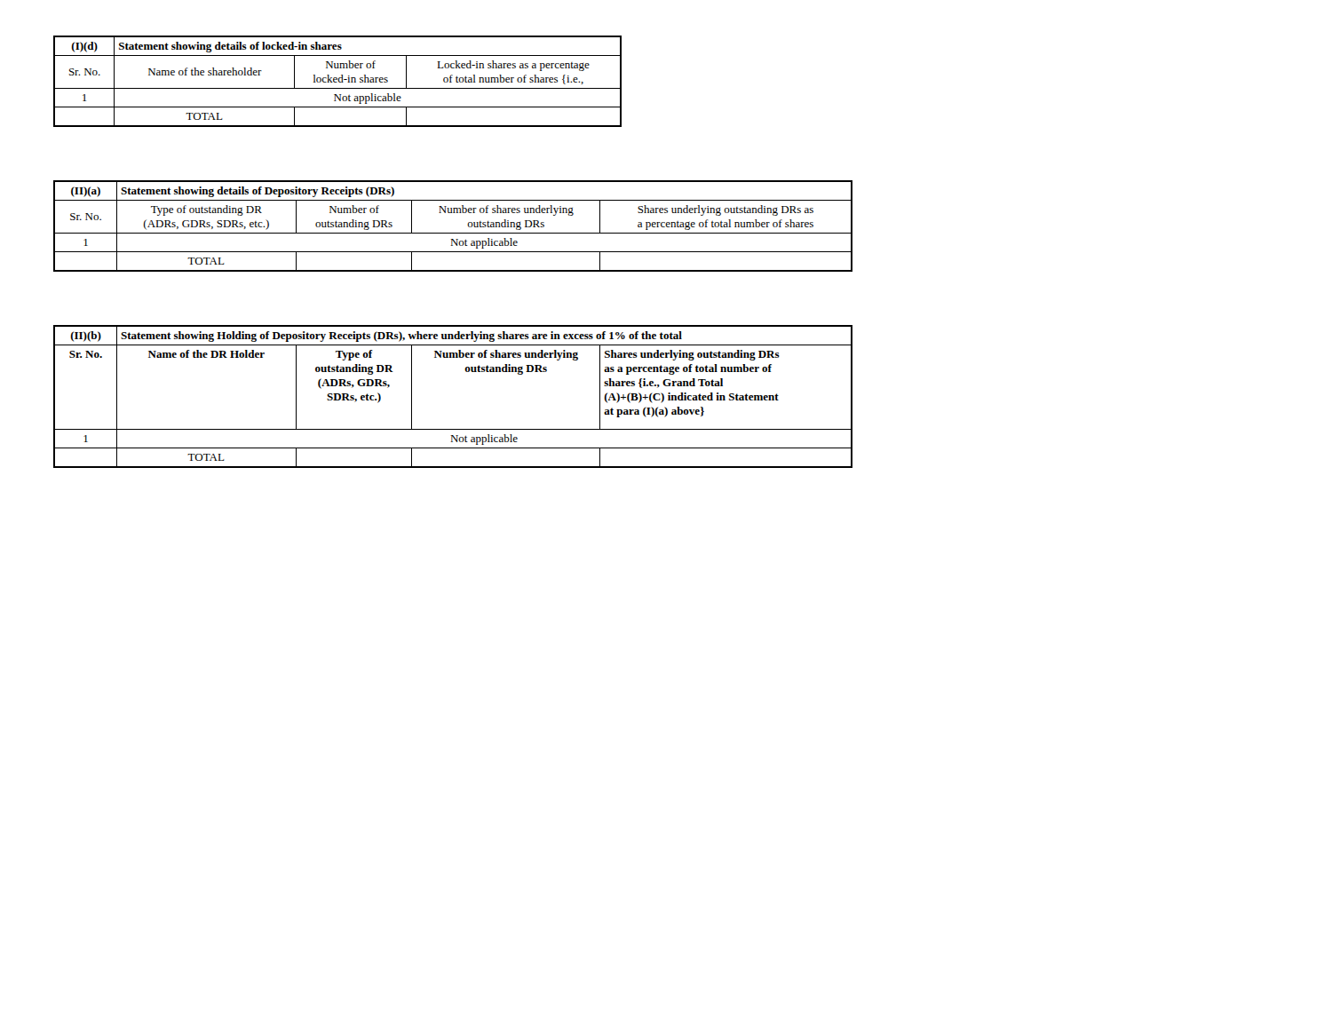| (I)(d) | Statement showing details of locked-in shares |
| Sr. No. | Name of the shareholder | Number of locked-in shares | Locked-in shares as a percentage of total number of shares {i.e., |
| 1 | Not applicable |
| | TOTAL | | |
| (II)(a) | Statement showing details of Depository Receipts (DRs) |
| Sr. No. | Type of outstanding DR (ADRs, GDRs, SDRs, etc.) | Number of outstanding DRs | Number of shares underlying outstanding DRs | Shares underlying outstanding DRs as a percentage of total number of shares |
| 1 | Not applicable |
| | TOTAL | | | |
| (II)(b) | Statement showing Holding of Depository Receipts (DRs), where underlying shares are in excess of 1% of the total |
| Sr. No. | Name of the DR Holder | Type of outstanding DR (ADRs, GDRs, SDRs, etc.) | Number of shares underlying outstanding DRs | Shares underlying outstanding DRs as a percentage of total number of shares {i.e., Grand Total (A)+(B)+(C) indicated in Statement at para (I)(a) above} |
| 1 | Not applicable |
| | TOTAL | | | |